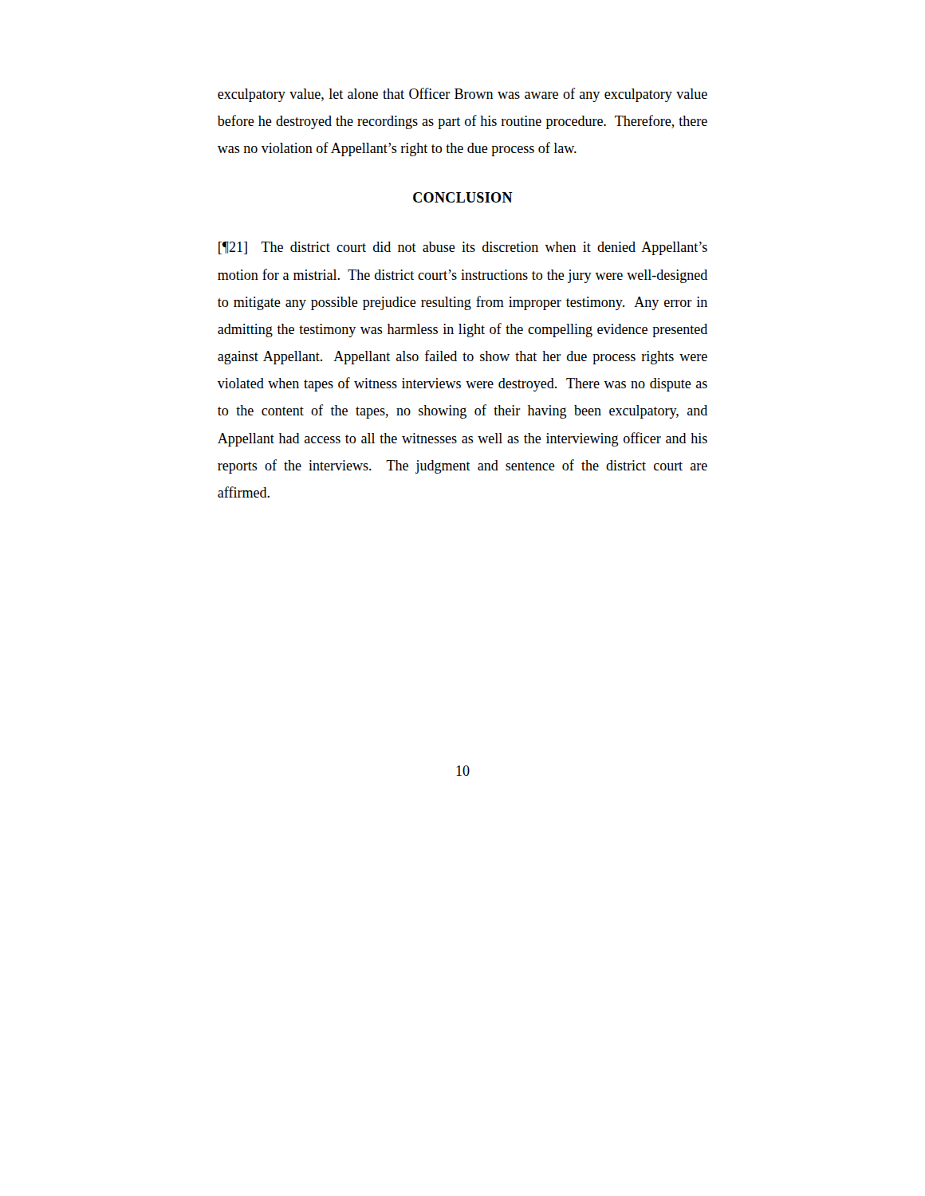exculpatory value, let alone that Officer Brown was aware of any exculpatory value before he destroyed the recordings as part of his routine procedure. Therefore, there was no violation of Appellant’s right to the due process of law.
CONCLUSION
[¶21] The district court did not abuse its discretion when it denied Appellant’s motion for a mistrial. The district court’s instructions to the jury were well-designed to mitigate any possible prejudice resulting from improper testimony. Any error in admitting the testimony was harmless in light of the compelling evidence presented against Appellant. Appellant also failed to show that her due process rights were violated when tapes of witness interviews were destroyed. There was no dispute as to the content of the tapes, no showing of their having been exculpatory, and Appellant had access to all the witnesses as well as the interviewing officer and his reports of the interviews. The judgment and sentence of the district court are affirmed.
10